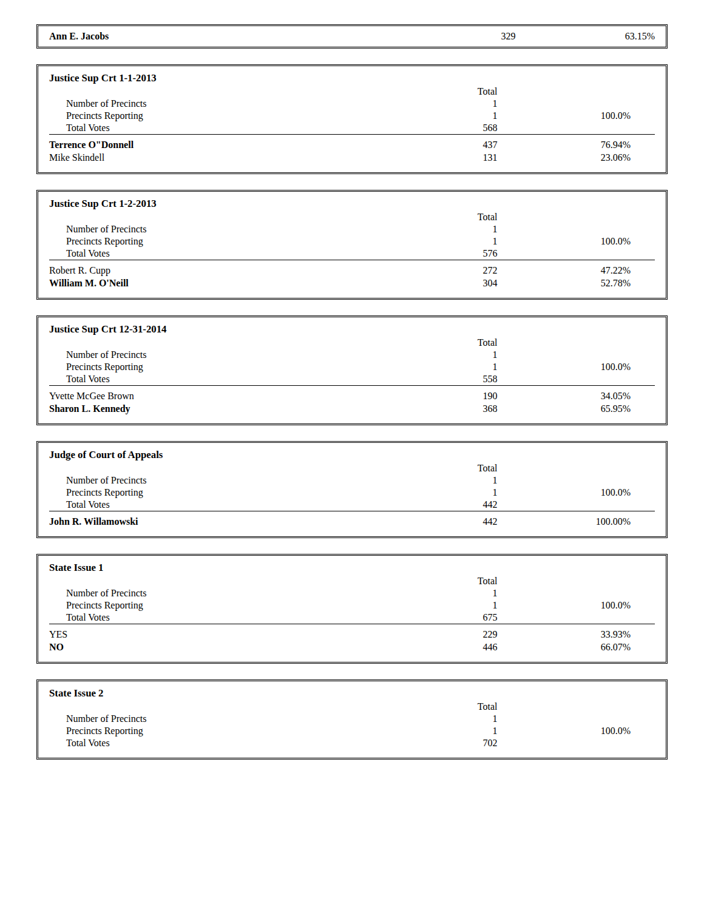| Ann E. Jacobs | 329 | 63.15% |
Justice Sup Crt 1-1-2013
| | Total | |
| Number of Precincts | 1 | |
| Precincts Reporting | 1 | 100.0% |
| Total Votes | 568 | |
| Terrence O"Donnell | 437 | 76.94% |
| Mike Skindell | 131 | 23.06% |
Justice Sup Crt 1-2-2013
| | Total | |
| Number of Precincts | 1 | |
| Precincts Reporting | 1 | 100.0% |
| Total Votes | 576 | |
| Robert R. Cupp | 272 | 47.22% |
| William M. O'Neill | 304 | 52.78% |
Justice Sup Crt 12-31-2014
| | Total | |
| Number of Precincts | 1 | |
| Precincts Reporting | 1 | 100.0% |
| Total Votes | 558 | |
| Yvette McGee Brown | 190 | 34.05% |
| Sharon L. Kennedy | 368 | 65.95% |
Judge of Court of Appeals
| | Total | |
| Number of Precincts | 1 | |
| Precincts Reporting | 1 | 100.0% |
| Total Votes | 442 | |
| John R. Willamowski | 442 | 100.00% |
State Issue 1
| | Total | |
| Number of Precincts | 1 | |
| Precincts Reporting | 1 | 100.0% |
| Total Votes | 675 | |
| YES | 229 | 33.93% |
| NO | 446 | 66.07% |
State Issue 2
| | Total | |
| Number of Precincts | 1 | |
| Precincts Reporting | 1 | 100.0% |
| Total Votes | 702 | |